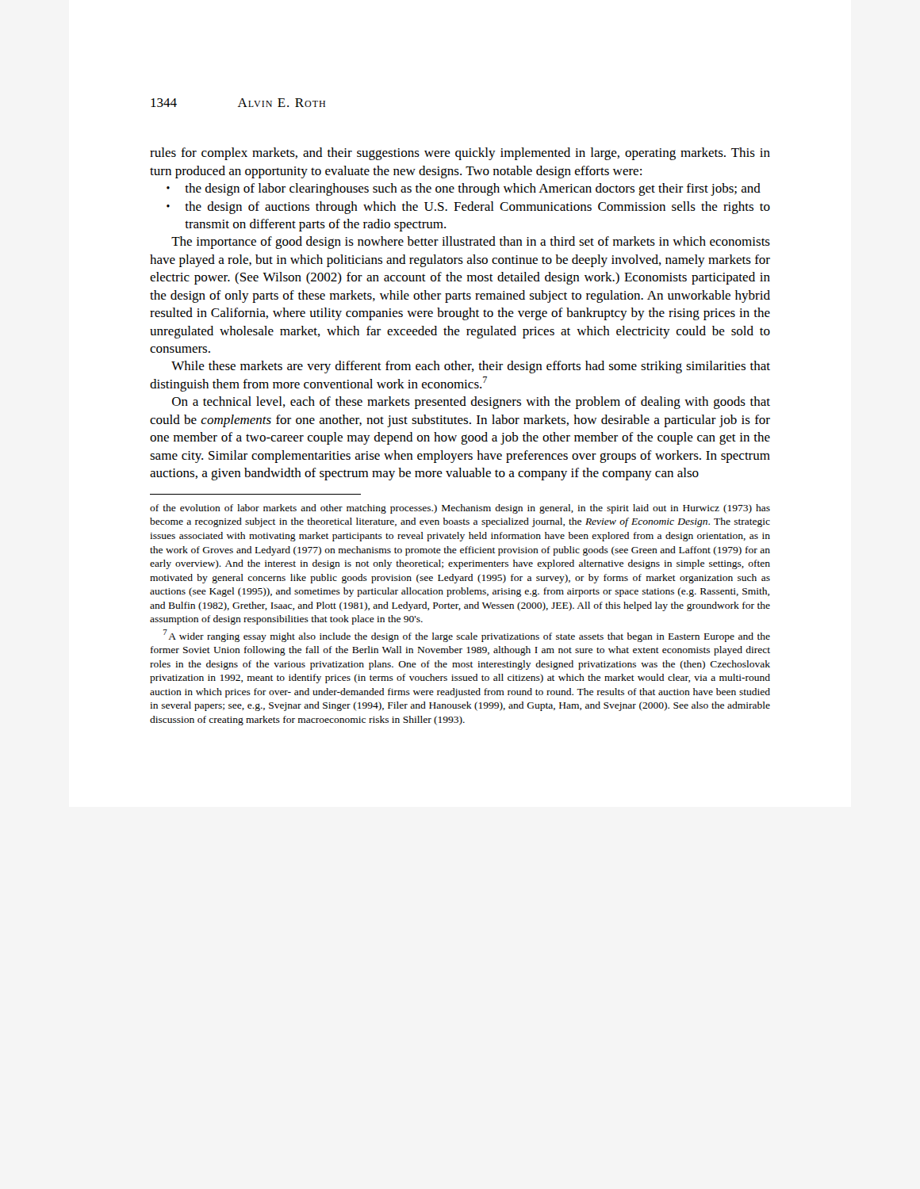1344 Alvin E. Roth
rules for complex markets, and their suggestions were quickly implemented in large, operating markets. This in turn produced an opportunity to evaluate the new designs. Two notable design efforts were:
the design of labor clearinghouses such as the one through which American doctors get their first jobs; and
the design of auctions through which the U.S. Federal Communications Commission sells the rights to transmit on different parts of the radio spectrum.
The importance of good design is nowhere better illustrated than in a third set of markets in which economists have played a role, but in which politicians and regulators also continue to be deeply involved, namely markets for electric power. (See Wilson (2002) for an account of the most detailed design work.) Economists participated in the design of only parts of these markets, while other parts remained subject to regulation. An unworkable hybrid resulted in California, where utility companies were brought to the verge of bankruptcy by the rising prices in the unregulated wholesale market, which far exceeded the regulated prices at which electricity could be sold to consumers.
While these markets are very different from each other, their design efforts had some striking similarities that distinguish them from more conventional work in economics.7
On a technical level, each of these markets presented designers with the problem of dealing with goods that could be complements for one another, not just substitutes. In labor markets, how desirable a particular job is for one member of a two-career couple may depend on how good a job the other member of the couple can get in the same city. Similar complementarities arise when employers have preferences over groups of workers. In spectrum auctions, a given bandwidth of spectrum may be more valuable to a company if the company can also
of the evolution of labor markets and other matching processes.) Mechanism design in general, in the spirit laid out in Hurwicz (1973) has become a recognized subject in the theoretical literature, and even boasts a specialized journal, the Review of Economic Design. The strategic issues associated with motivating market participants to reveal privately held information have been explored from a design orientation, as in the work of Groves and Ledyard (1977) on mechanisms to promote the efficient provision of public goods (see Green and Laffont (1979) for an early overview). And the interest in design is not only theoretical; experimenters have explored alternative designs in simple settings, often motivated by general concerns like public goods provision (see Ledyard (1995) for a survey), or by forms of market organization such as auctions (see Kagel (1995)), and sometimes by particular allocation problems, arising e.g. from airports or space stations (e.g. Rassenti, Smith, and Bulfin (1982), Grether, Isaac, and Plott (1981), and Ledyard, Porter, and Wessen (2000), JEE). All of this helped lay the groundwork for the assumption of design responsibilities that took place in the 90's.
7 A wider ranging essay might also include the design of the large scale privatizations of state assets that began in Eastern Europe and the former Soviet Union following the fall of the Berlin Wall in November 1989, although I am not sure to what extent economists played direct roles in the designs of the various privatization plans. One of the most interestingly designed privatizations was the (then) Czechoslovak privatization in 1992, meant to identify prices (in terms of vouchers issued to all citizens) at which the market would clear, via a multi-round auction in which prices for over- and under-demanded firms were readjusted from round to round. The results of that auction have been studied in several papers; see, e.g., Svejnar and Singer (1994), Filer and Hanousek (1999), and Gupta, Ham, and Svejnar (2000). See also the admirable discussion of creating markets for macroeconomic risks in Shiller (1993).